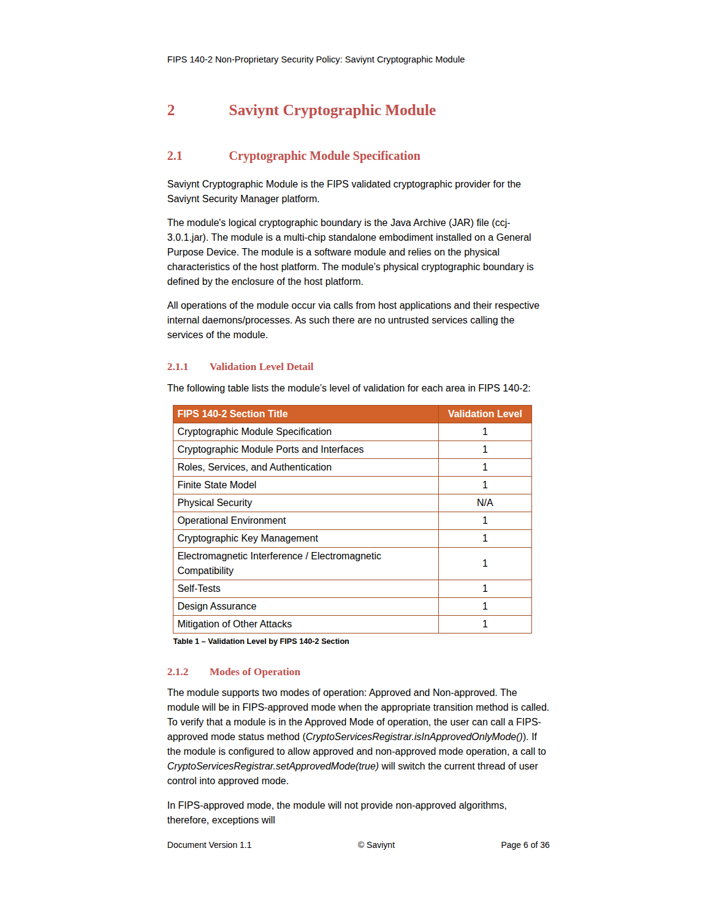FIPS 140-2 Non-Proprietary Security Policy: Saviynt Cryptographic Module
2 Saviynt Cryptographic Module
2.1 Cryptographic Module Specification
Saviynt Cryptographic Module is the FIPS validated cryptographic provider for the Saviynt Security Manager platform.
The module's logical cryptographic boundary is the Java Archive (JAR) file (ccj-3.0.1.jar). The module is a multi-chip standalone embodiment installed on a General Purpose Device. The module is a software module and relies on the physical characteristics of the host platform. The module’s physical cryptographic boundary is defined by the enclosure of the host platform.
All operations of the module occur via calls from host applications and their respective internal daemons/processes. As such there are no untrusted services calling the services of the module.
2.1.1 Validation Level Detail
The following table lists the module’s level of validation for each area in FIPS 140-2:
| FIPS 140-2 Section Title | Validation Level |
| --- | --- |
| Cryptographic Module Specification | 1 |
| Cryptographic Module Ports and Interfaces | 1 |
| Roles, Services, and Authentication | 1 |
| Finite State Model | 1 |
| Physical Security | N/A |
| Operational Environment | 1 |
| Cryptographic Key Management | 1 |
| Electromagnetic Interference / Electromagnetic Compatibility | 1 |
| Self-Tests | 1 |
| Design Assurance | 1 |
| Mitigation of Other Attacks | 1 |
Table 1 – Validation Level by FIPS 140-2 Section
2.1.2 Modes of Operation
The module supports two modes of operation: Approved and Non-approved. The module will be in FIPS-approved mode when the appropriate transition method is called. To verify that a module is in the Approved Mode of operation, the user can call a FIPS-approved mode status method (CryptoServicesRegistrar.isInApprovedOnlyMode()). If the module is configured to allow approved and non-approved mode operation, a call to CryptoServicesRegistrar.setApprovedMode(true) will switch the current thread of user control into approved mode.
In FIPS-approved mode, the module will not provide non-approved algorithms, therefore, exceptions will
Document Version 1.1 © Saviynt Page 6 of 36